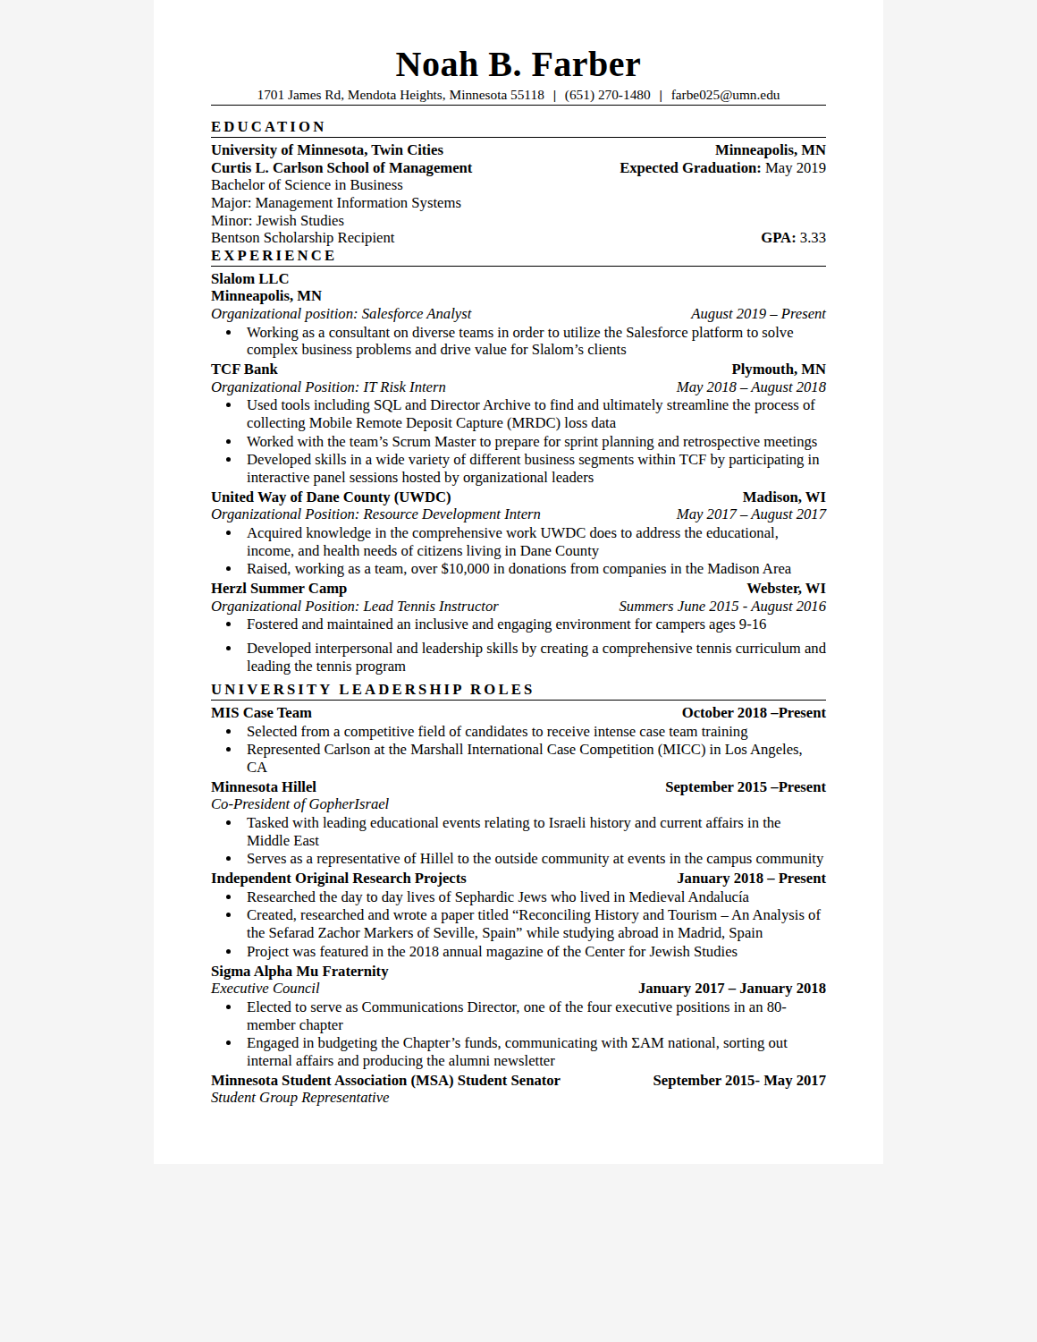Noah B. Farber
1701 James Rd, Mendota Heights, Minnesota 55118 | (651) 270-1480 | farbe025@umn.edu
Education
University of Minnesota, Twin Cities
Minneapolis, MN
Curtis L. Carlson School of Management
Expected Graduation: May 2019
Bachelor of Science in Business
Major: Management Information Systems
Minor: Jewish Studies
Bentson Scholarship Recipient
GPA: 3.33
Experience
Slalom LLC
Minneapolis, MN
Organizational position: Salesforce Analyst
August 2019 – Present
Working as a consultant on diverse teams in order to utilize the Salesforce platform to solve complex business problems and drive value for Slalom’s clients
TCF Bank
Plymouth, MN
Organizational Position: IT Risk Intern
May 2018 – August 2018
Used tools including SQL and Director Archive to find and ultimately streamline the process of collecting Mobile Remote Deposit Capture (MRDC) loss data
Worked with the team’s Scrum Master to prepare for sprint planning and retrospective meetings
Developed skills in a wide variety of different business segments within TCF by participating in interactive panel sessions hosted by organizational leaders
United Way of Dane County (UWDC)
Madison, WI
Organizational Position: Resource Development Intern
May 2017 – August 2017
Acquired knowledge in the comprehensive work UWDC does to address the educational, income, and health needs of citizens living in Dane County
Raised, working as a team, over $10,000 in donations from companies in the Madison Area
Herzl Summer Camp
Webster, WI
Organizational Position: Lead Tennis Instructor
Summers June 2015 - August 2016
Fostered and maintained an inclusive and engaging environment for campers ages 9-16
Developed interpersonal and leadership skills by creating a comprehensive tennis curriculum and leading the tennis program
University Leadership Roles
MIS Case Team
October 2018 –Present
Selected from a competitive field of candidates to receive intense case team training
Represented Carlson at the Marshall International Case Competition (MICC) in Los Angeles, CA
Minnesota Hillel
September 2015 –Present
Co-President of GopherIsrael
Tasked with leading educational events relating to Israeli history and current affairs in the Middle East
Serves as a representative of Hillel to the outside community at events in the campus community
Independent Original Research Projects
January 2018 – Present
Researched the day to day lives of Sephardic Jews who lived in Medieval Andalucía
Created, researched and wrote a paper titled “Reconciling History and Tourism – An Analysis of the Sefarad Zachor Markers of Seville, Spain” while studying abroad in Madrid, Spain
Project was featured in the 2018 annual magazine of the Center for Jewish Studies
Sigma Alpha Mu Fraternity
Executive Council
January 2017 – January 2018
Elected to serve as Communications Director, one of the four executive positions in an 80-member chapter
Engaged in budgeting the Chapter’s funds, communicating with ΣAM national, sorting out internal affairs and producing the alumni newsletter
Minnesota Student Association (MSA) Student Senator
September 2015- May 2017
Student Group Representative